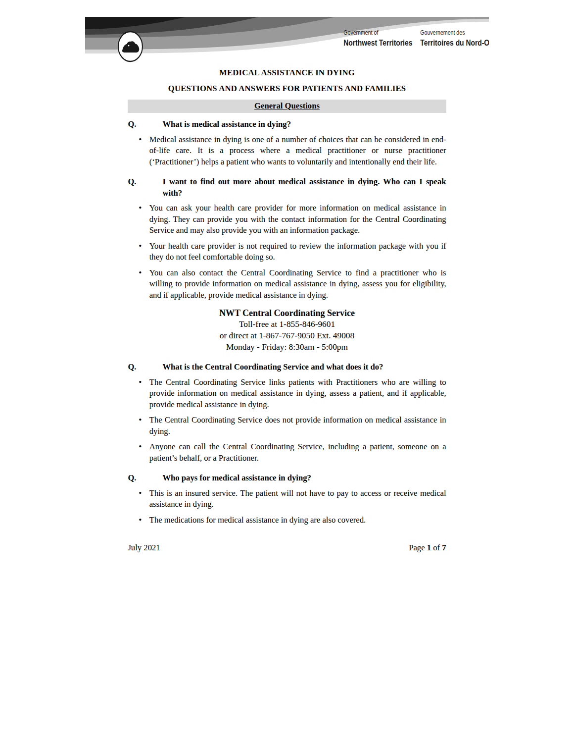Government of Gouvernement des Northwest Territories Territoires du Nord-Ouest
MEDICAL ASSISTANCE IN DYING
QUESTIONS AND ANSWERS FOR PATIENTS AND FAMILIES
General Questions
Q. What is medical assistance in dying?
Medical assistance in dying is one of a number of choices that can be considered in end-of-life care. It is a process where a medical practitioner or nurse practitioner (‘Practitioner’) helps a patient who wants to voluntarily and intentionally end their life.
Q. I want to find out more about medical assistance in dying. Who can I speak with?
You can ask your health care provider for more information on medical assistance in dying. They can provide you with the contact information for the Central Coordinating Service and may also provide you with an information package.
Your health care provider is not required to review the information package with you if they do not feel comfortable doing so.
You can also contact the Central Coordinating Service to find a practitioner who is willing to provide information on medical assistance in dying, assess you for eligibility, and if applicable, provide medical assistance in dying.
NWT Central Coordinating Service
Toll-free at 1-855-846-9601
or direct at 1-867-767-9050 Ext. 49008
Monday - Friday: 8:30am - 5:00pm
Q. What is the Central Coordinating Service and what does it do?
The Central Coordinating Service links patients with Practitioners who are willing to provide information on medical assistance in dying, assess a patient, and if applicable, provide medical assistance in dying.
The Central Coordinating Service does not provide information on medical assistance in dying.
Anyone can call the Central Coordinating Service, including a patient, someone on a patient’s behalf, or a Practitioner.
Q. Who pays for medical assistance in dying?
This is an insured service. The patient will not have to pay to access or receive medical assistance in dying.
The medications for medical assistance in dying are also covered.
July 2021
Page 1 of 7